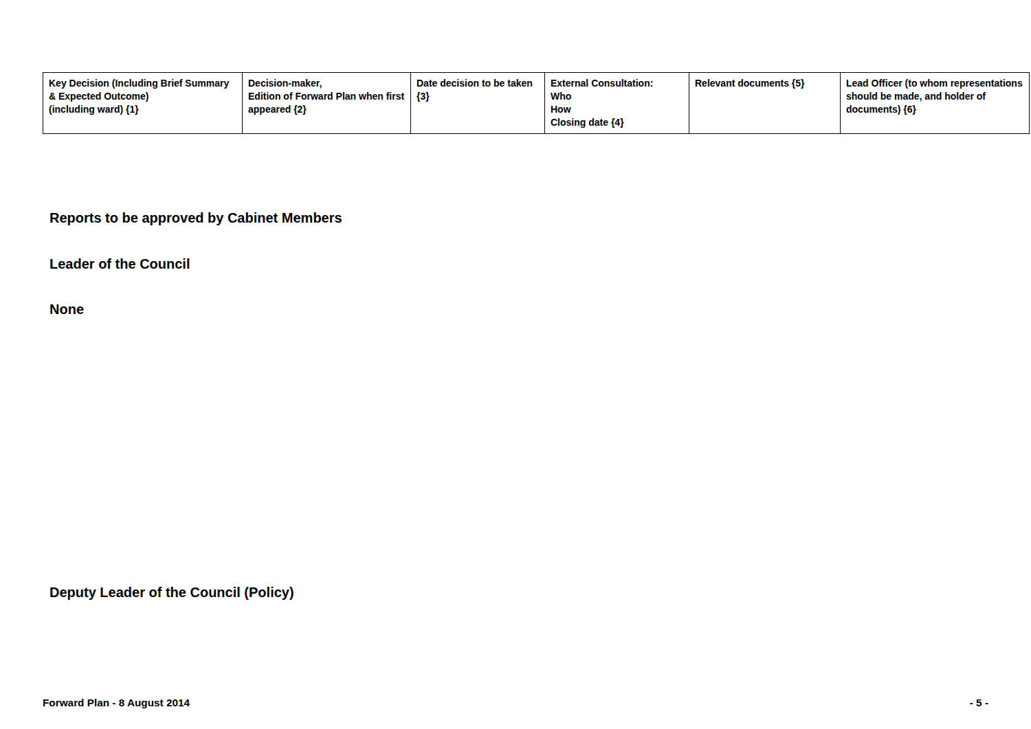| Key Decision (Including Brief Summary & Expected Outcome) (including ward) {1} | Decision-maker, Edition of Forward Plan when first appeared {2} | Date decision to be taken {3} | External Consultation: Who How Closing date {4} | Relevant documents {5} | Lead Officer (to whom representations should be made, and holder of documents) {6} |
Reports to be approved by Cabinet Members
Leader of the Council
None
Deputy Leader of the Council (Policy)
Forward Plan - 8 August 2014 - 5 -